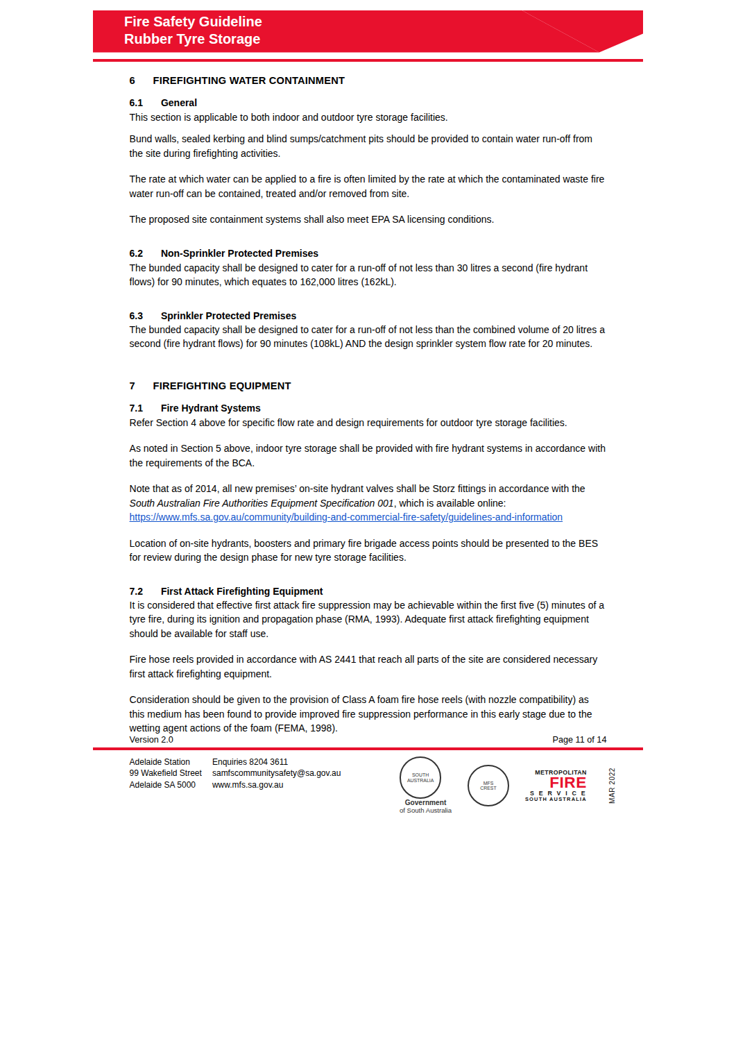Fire Safety Guideline
Rubber Tyre Storage
6 FIREFIGHTING WATER CONTAINMENT
6.1 General
This section is applicable to both indoor and outdoor tyre storage facilities.
Bund walls, sealed kerbing and blind sumps/catchment pits should be provided to contain water run-off from the site during firefighting activities.
The rate at which water can be applied to a fire is often limited by the rate at which the contaminated waste fire water run-off can be contained, treated and/or removed from site.
The proposed site containment systems shall also meet EPA SA licensing conditions.
6.2 Non-Sprinkler Protected Premises
The bunded capacity shall be designed to cater for a run-off of not less than 30 litres a second (fire hydrant flows) for 90 minutes, which equates to 162,000 litres (162kL).
6.3 Sprinkler Protected Premises
The bunded capacity shall be designed to cater for a run-off of not less than the combined volume of 20 litres a second (fire hydrant flows) for 90 minutes (108kL) AND the design sprinkler system flow rate for 20 minutes.
7 FIREFIGHTING EQUIPMENT
7.1 Fire Hydrant Systems
Refer Section 4 above for specific flow rate and design requirements for outdoor tyre storage facilities.
As noted in Section 5 above, indoor tyre storage shall be provided with fire hydrant systems in accordance with the requirements of the BCA.
Note that as of 2014, all new premises’ on-site hydrant valves shall be Storz fittings in accordance with the South Australian Fire Authorities Equipment Specification 001, which is available online:
https://www.mfs.sa.gov.au/community/building-and-commercial-fire-safety/guidelines-and-information
Location of on-site hydrants, boosters and primary fire brigade access points should be presented to the BES for review during the design phase for new tyre storage facilities.
7.2 First Attack Firefighting Equipment
It is considered that effective first attack fire suppression may be achievable within the first five (5) minutes of a tyre fire, during its ignition and propagation phase (RMA, 1993). Adequate first attack firefighting equipment should be available for staff use.
Fire hose reels provided in accordance with AS 2441 that reach all parts of the site are considered necessary first attack firefighting equipment.
Consideration should be given to the provision of Class A foam fire hose reels (with nozzle compatibility) as this medium has been found to provide improved fire suppression performance in this early stage due to the wetting agent actions of the foam (FEMA, 1998).
Version 2.0 Page 11 of 14
Adelaide Station
99 Wakefield Street
Adelaide SA 5000
Enquiries 8204 3611
samfscommunitysafety@sa.gov.au
www.mfs.sa.gov.au
SOUTH
AUSTRALIA
Government
of South Australia
MFS
CREST
METROPOLITAN
FIRE
S E R V I C E
SOUTH AUSTRALIA
MAR 2022